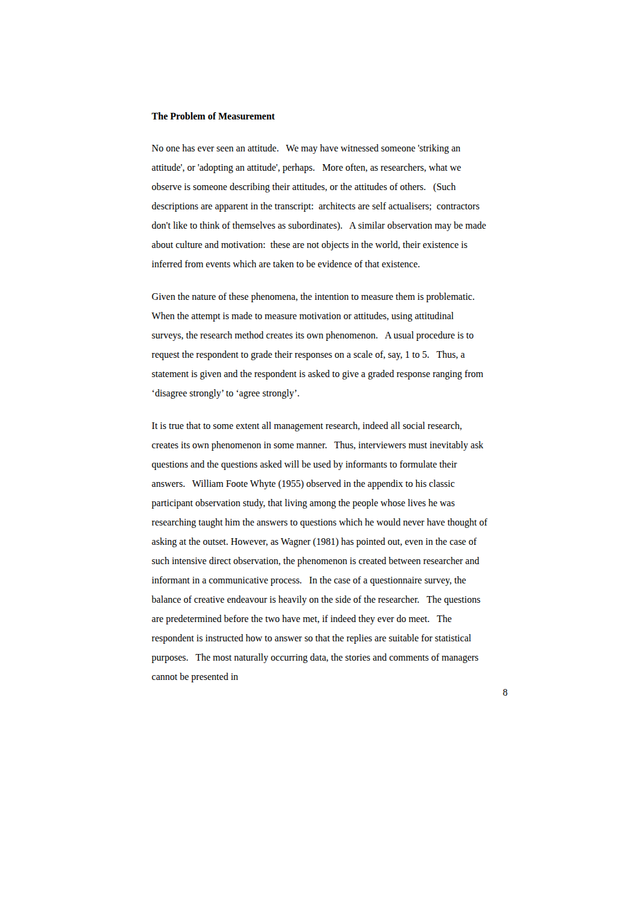The Problem of Measurement
No one has ever seen an attitude. We may have witnessed someone 'striking an attitude', or 'adopting an attitude', perhaps. More often, as researchers, what we observe is someone describing their attitudes, or the attitudes of others. (Such descriptions are apparent in the transcript: architects are self actualisers; contractors don't like to think of themselves as subordinates). A similar observation may be made about culture and motivation: these are not objects in the world, their existence is inferred from events which are taken to be evidence of that existence.
Given the nature of these phenomena, the intention to measure them is problematic. When the attempt is made to measure motivation or attitudes, using attitudinal surveys, the research method creates its own phenomenon. A usual procedure is to request the respondent to grade their responses on a scale of, say, 1 to 5. Thus, a statement is given and the respondent is asked to give a graded response ranging from ‘disagree strongly’ to ‘agree strongly’.
It is true that to some extent all management research, indeed all social research, creates its own phenomenon in some manner. Thus, interviewers must inevitably ask questions and the questions asked will be used by informants to formulate their answers. William Foote Whyte (1955) observed in the appendix to his classic participant observation study, that living among the people whose lives he was researching taught him the answers to questions which he would never have thought of asking at the outset. However, as Wagner (1981) has pointed out, even in the case of such intensive direct observation, the phenomenon is created between researcher and informant in a communicative process. In the case of a questionnaire survey, the balance of creative endeavour is heavily on the side of the researcher. The questions are predetermined before the two have met, if indeed they ever do meet. The respondent is instructed how to answer so that the replies are suitable for statistical purposes. The most naturally occurring data, the stories and comments of managers cannot be presented in
8